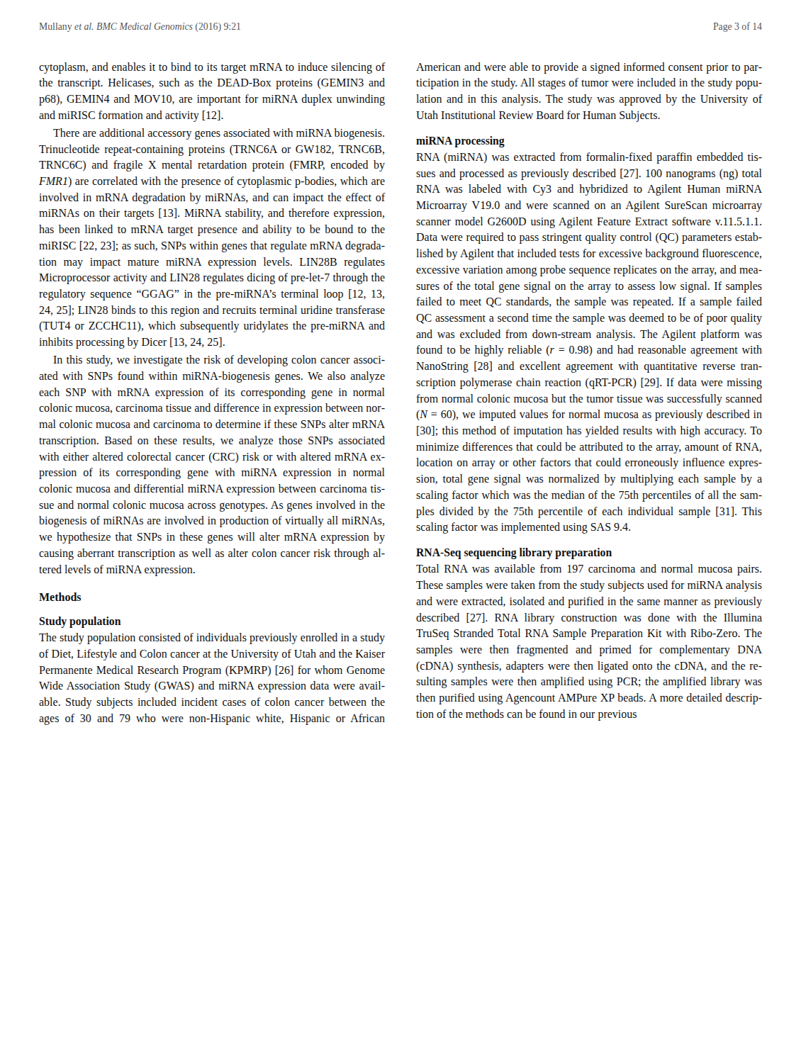Mullany et al. BMC Medical Genomics (2016) 9:21
Page 3 of 14
cytoplasm, and enables it to bind to its target mRNA to induce silencing of the transcript. Helicases, such as the DEAD-Box proteins (GEMIN3 and p68), GEMIN4 and MOV10, are important for miRNA duplex unwinding and miRISC formation and activity [12].
There are additional accessory genes associated with miRNA biogenesis. Trinucleotide repeat-containing proteins (TRNC6A or GW182, TRNC6B, TRNC6C) and fragile X mental retardation protein (FMRP, encoded by FMR1) are correlated with the presence of cytoplasmic p-bodies, which are involved in mRNA degradation by miRNAs, and can impact the effect of miRNAs on their targets [13]. MiRNA stability, and therefore expression, has been linked to mRNA target presence and ability to be bound to the miRISC [22, 23]; as such, SNPs within genes that regulate mRNA degradation may impact mature miRNA expression levels. LIN28B regulates Microprocessor activity and LIN28 regulates dicing of pre-let-7 through the regulatory sequence “GGAG” in the pre-miRNA’s terminal loop [12, 13, 24, 25]; LIN28 binds to this region and recruits terminal uridine transferase (TUT4 or ZCCHC11), which subsequently uridylates the pre-miRNA and inhibits processing by Dicer [13, 24, 25].
In this study, we investigate the risk of developing colon cancer associated with SNPs found within miRNA-biogenesis genes. We also analyze each SNP with mRNA expression of its corresponding gene in normal colonic mucosa, carcinoma tissue and difference in expression between normal colonic mucosa and carcinoma to determine if these SNPs alter mRNA transcription. Based on these results, we analyze those SNPs associated with either altered colorectal cancer (CRC) risk or with altered mRNA expression of its corresponding gene with miRNA expression in normal colonic mucosa and differential miRNA expression between carcinoma tissue and normal colonic mucosa across genotypes. As genes involved in the biogenesis of miRNAs are involved in production of virtually all miRNAs, we hypothesize that SNPs in these genes will alter mRNA expression by causing aberrant transcription as well as alter colon cancer risk through altered levels of miRNA expression.
Methods
Study population
The study population consisted of individuals previously enrolled in a study of Diet, Lifestyle and Colon cancer at the University of Utah and the Kaiser Permanente Medical Research Program (KPMRP) [26] for whom Genome Wide Association Study (GWAS) and miRNA expression data were available. Study subjects included incident cases of colon cancer between the ages of 30 and 79 who were non-Hispanic white, Hispanic or African American and were able to provide a signed informed consent prior to participation in the study. All stages of tumor were included in the study population and in this analysis. The study was approved by the University of Utah Institutional Review Board for Human Subjects.
miRNA processing
RNA (miRNA) was extracted from formalin-fixed paraffin embedded tissues and processed as previously described [27]. 100 nanograms (ng) total RNA was labeled with Cy3 and hybridized to Agilent Human miRNA Microarray V19.0 and were scanned on an Agilent SureScan microarray scanner model G2600D using Agilent Feature Extract software v.11.5.1.1. Data were required to pass stringent quality control (QC) parameters established by Agilent that included tests for excessive background fluorescence, excessive variation among probe sequence replicates on the array, and measures of the total gene signal on the array to assess low signal. If samples failed to meet QC standards, the sample was repeated. If a sample failed QC assessment a second time the sample was deemed to be of poor quality and was excluded from down-stream analysis. The Agilent platform was found to be highly reliable (r = 0.98) and had reasonable agreement with NanoString [28] and excellent agreement with quantitative reverse transcription polymerase chain reaction (qRT-PCR) [29]. If data were missing from normal colonic mucosa but the tumor tissue was successfully scanned (N = 60), we imputed values for normal mucosa as previously described in [30]; this method of imputation has yielded results with high accuracy. To minimize differences that could be attributed to the array, amount of RNA, location on array or other factors that could erroneously influence expression, total gene signal was normalized by multiplying each sample by a scaling factor which was the median of the 75th percentiles of all the samples divided by the 75th percentile of each individual sample [31]. This scaling factor was implemented using SAS 9.4.
RNA-Seq sequencing library preparation
Total RNA was available from 197 carcinoma and normal mucosa pairs. These samples were taken from the study subjects used for miRNA analysis and were extracted, isolated and purified in the same manner as previously described [27]. RNA library construction was done with the Illumina TruSeq Stranded Total RNA Sample Preparation Kit with Ribo-Zero. The samples were then fragmented and primed for complementary DNA (cDNA) synthesis, adapters were then ligated onto the cDNA, and the resulting samples were then amplified using PCR; the amplified library was then purified using Agencount AMPure XP beads. A more detailed description of the methods can be found in our previous